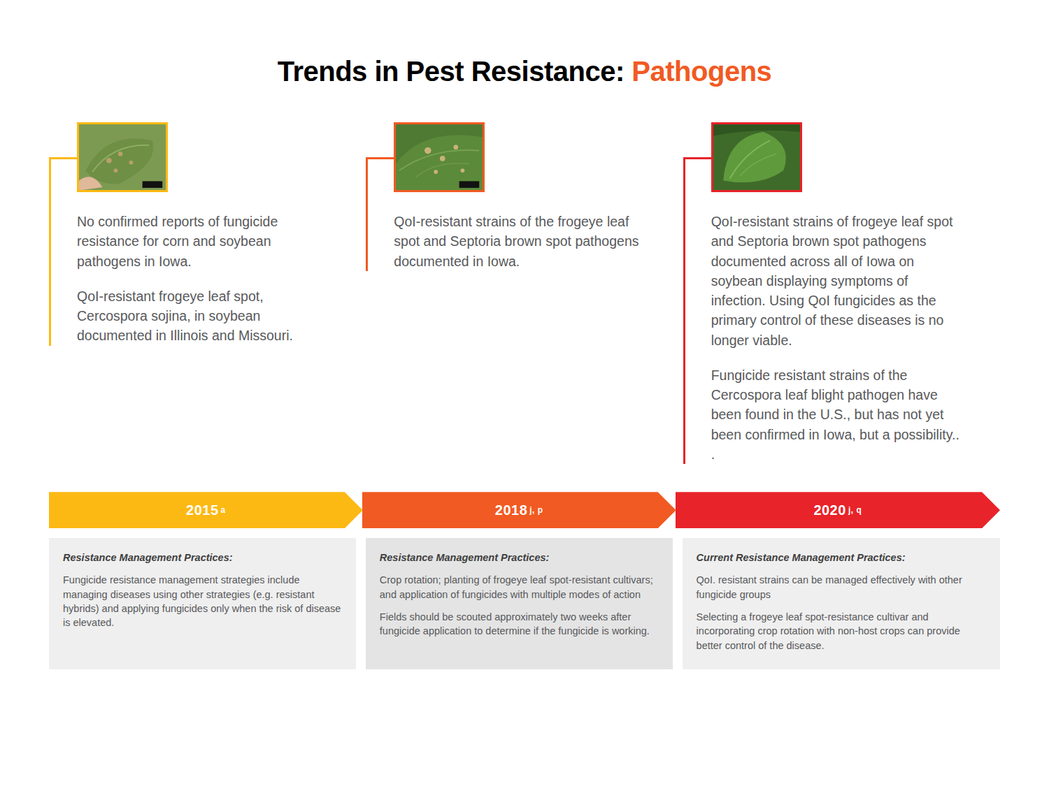Trends in Pest Resistance: Pathogens
No confirmed reports of fungicide resistance for corn and soybean pathogens in Iowa.
QoI-resistant frogeye leaf spot, Cercospora sojina, in soybean documented in Illinois and Missouri.
QoI-resistant strains of the frogeye leaf spot and Septoria brown spot pathogens documented in Iowa.
QoI-resistant strains of frogeye leaf spot and Septoria brown spot pathogens documented across all of Iowa on soybean displaying symptoms of infection. Using QoI fungicides as the primary control of these diseases is no longer viable.
Fungicide resistant strains of the Cercospora leaf blight pathogen have been found in the U.S., but has not yet been confirmed in Iowa, but a possibility..
.
2015a
2018j, p
2020j, q
Resistance Management Practices:
Fungicide resistance management strategies include managing diseases using other strategies (e.g. resistant hybrids) and applying fungicides only when the risk of disease is elevated.
Resistance Management Practices:
Crop rotation; planting of frogeye leaf spot-resistant cultivars; and application of fungicides with multiple modes of action
Fields should be scouted approximately two weeks after fungicide application to determine if the fungicide is working.
Current Resistance Management Practices:
QoI. resistant strains can be managed effectively with other fungicide groups
Selecting a frogeye leaf spot-resistance cultivar and incorporating crop rotation with non-host crops can provide better control of the disease.